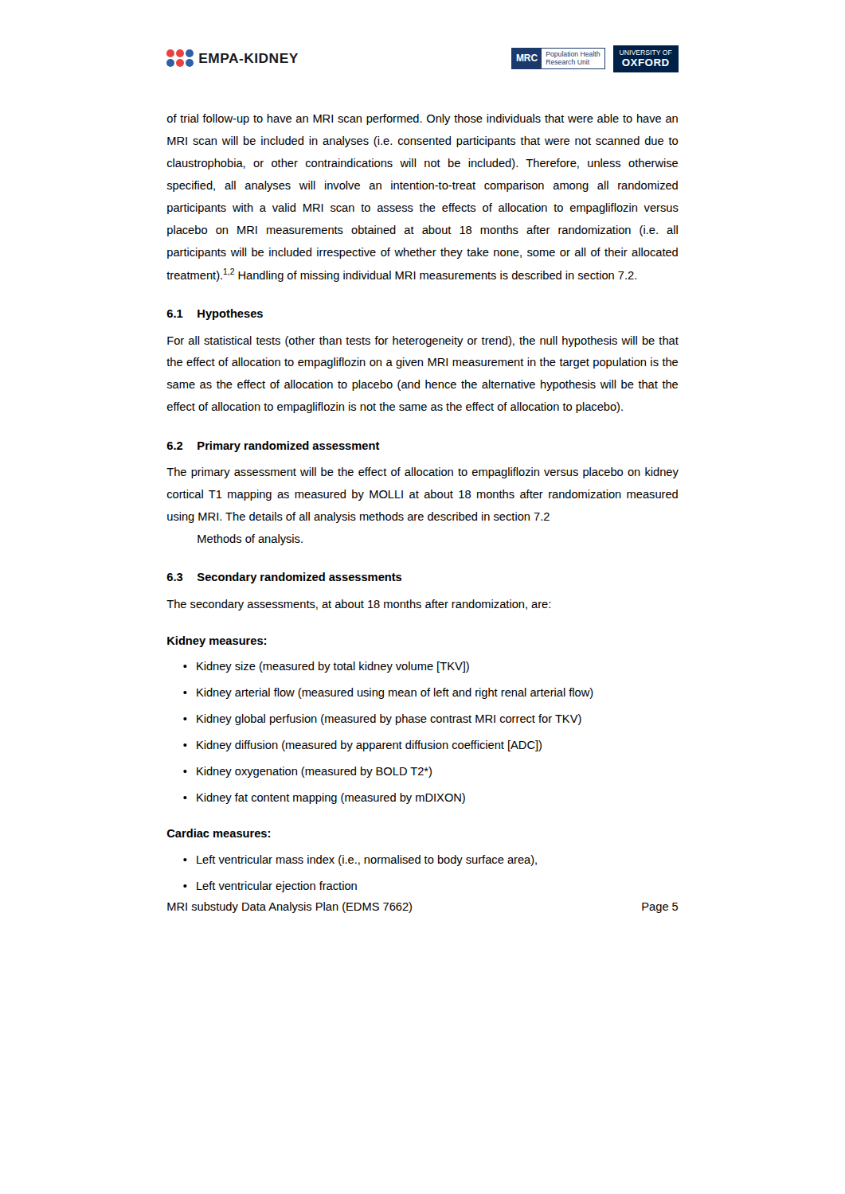EMPA-KIDNEY
MRC
Population Health Research Unit
UNIVERSITY OF
OXFORD
of trial follow-up to have an MRI scan performed. Only those individuals that were able to have an MRI scan will be included in analyses (i.e. consented participants that were not scanned due to claustrophobia, or other contraindications will not be included). Therefore, unless otherwise specified, all analyses will involve an intention-to-treat comparison among all randomized participants with a valid MRI scan to assess the effects of allocation to empagliflozin versus placebo on MRI measurements obtained at about 18 months after randomization (i.e. all participants will be included irrespective of whether they take none, some or all of their allocated treatment).1,2 Handling of missing individual MRI measurements is described in section 7.2.
6.1 Hypotheses
For all statistical tests (other than tests for heterogeneity or trend), the null hypothesis will be that the effect of allocation to empagliflozin on a given MRI measurement in the target population is the same as the effect of allocation to placebo (and hence the alternative hypothesis will be that the effect of allocation to empagliflozin is not the same as the effect of allocation to placebo).
6.2 Primary randomized assessment
The primary assessment will be the effect of allocation to empagliflozin versus placebo on kidney cortical T1 mapping as measured by MOLLI at about 18 months after randomization measured using MRI. The details of all analysis methods are described in section 7.2 Methods of analysis.
6.3 Secondary randomized assessments
The secondary assessments, at about 18 months after randomization, are:
Kidney measures:
Kidney size (measured by total kidney volume [TKV])
Kidney arterial flow (measured using mean of left and right renal arterial flow)
Kidney global perfusion (measured by phase contrast MRI correct for TKV)
Kidney diffusion (measured by apparent diffusion coefficient [ADC])
Kidney oxygenation (measured by BOLD T2*)
Kidney fat content mapping (measured by mDIXON)
Cardiac measures:
Left ventricular mass index (i.e., normalised to body surface area),
Left ventricular ejection fraction
MRI substudy Data Analysis Plan (EDMS 7662)
Page 5